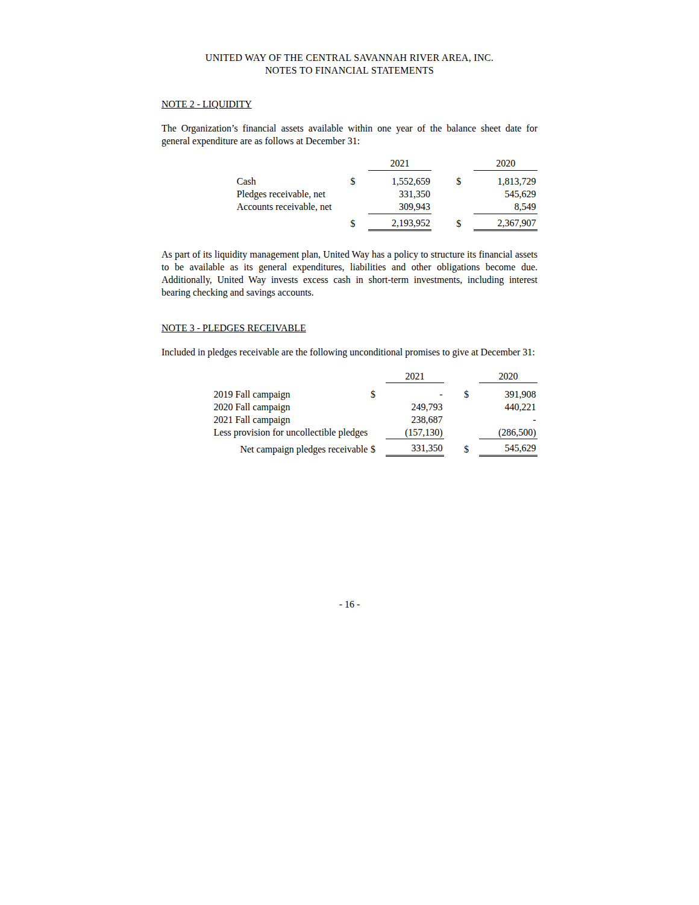UNITED WAY OF THE CENTRAL SAVANNAH RIVER AREA, INC.
NOTES TO FINANCIAL STATEMENTS
NOTE 2 - LIQUIDITY
The Organization’s financial assets available within one year of the balance sheet date for general expenditure are as follows at December 31:
| | | 2021 | | | 2020 |
| Cash | $ | 1,552,659 | | $ | 1,813,729 |
| Pledges receivable, net | | 331,350 | | | 545,629 |
| Accounts receivable, net | | 309,943 | | | 8,549 |
| | $ | 2,193,952 | | $ | 2,367,907 |
As part of its liquidity management plan, United Way has a policy to structure its financial assets to be available as its general expenditures, liabilities and other obligations become due. Additionally, United Way invests excess cash in short-term investments, including interest bearing checking and savings accounts.
NOTE 3 - PLEDGES RECEIVABLE
Included in pledges receivable are the following unconditional promises to give at December 31:
| | | 2021 | | | 2020 |
| 2019 Fall campaign | $ | - | | $ | 391,908 |
| 2020 Fall campaign | | 249,793 | | | 440,221 |
| 2021 Fall campaign | | 238,687 | | | - |
| Less provision for uncollectible pledges | | (157,130) | | | (286,500) |
| Net campaign pledges receivable | $ | 331,350 | | $ | 545,629 |
- 16 -